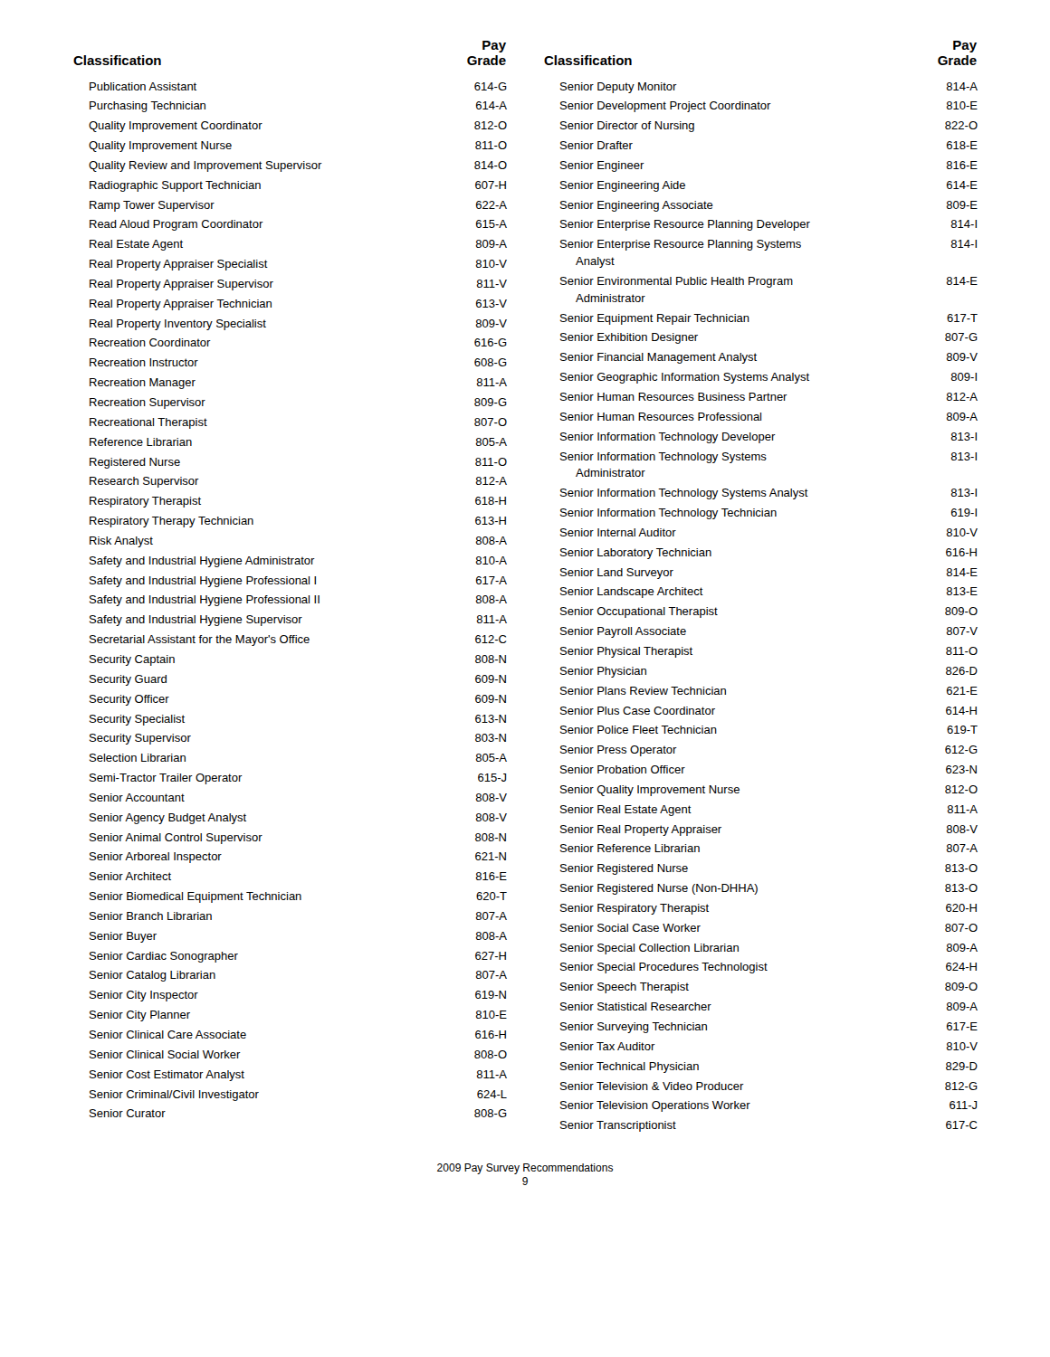| Classification | Pay Grade |
| --- | --- |
| Publication Assistant | 614-G |
| Purchasing Technician | 614-A |
| Quality Improvement Coordinator | 812-O |
| Quality Improvement Nurse | 811-O |
| Quality Review and Improvement Supervisor | 814-O |
| Radiographic Support Technician | 607-H |
| Ramp Tower Supervisor | 622-A |
| Read Aloud Program Coordinator | 615-A |
| Real Estate Agent | 809-A |
| Real Property Appraiser Specialist | 810-V |
| Real Property Appraiser Supervisor | 811-V |
| Real Property Appraiser Technician | 613-V |
| Real Property Inventory Specialist | 809-V |
| Recreation Coordinator | 616-G |
| Recreation Instructor | 608-G |
| Recreation Manager | 811-A |
| Recreation Supervisor | 809-G |
| Recreational Therapist | 807-O |
| Reference Librarian | 805-A |
| Registered Nurse | 811-O |
| Research Supervisor | 812-A |
| Respiratory Therapist | 618-H |
| Respiratory Therapy Technician | 613-H |
| Risk Analyst | 808-A |
| Safety and Industrial Hygiene Administrator | 810-A |
| Safety and Industrial Hygiene Professional I | 617-A |
| Safety and Industrial Hygiene Professional II | 808-A |
| Safety and Industrial Hygiene Supervisor | 811-A |
| Secretarial Assistant for the Mayor's Office | 612-C |
| Security Captain | 808-N |
| Security Guard | 609-N |
| Security Officer | 609-N |
| Security Specialist | 613-N |
| Security Supervisor | 803-N |
| Selection Librarian | 805-A |
| Semi-Tractor Trailer Operator | 615-J |
| Senior Accountant | 808-V |
| Senior Agency Budget Analyst | 808-V |
| Senior Animal Control Supervisor | 808-N |
| Senior Arboreal Inspector | 621-N |
| Senior Architect | 816-E |
| Senior Biomedical Equipment Technician | 620-T |
| Senior Branch Librarian | 807-A |
| Senior Buyer | 808-A |
| Senior Cardiac Sonographer | 627-H |
| Senior Catalog Librarian | 807-A |
| Senior City Inspector | 619-N |
| Senior City Planner | 810-E |
| Senior Clinical Care Associate | 616-H |
| Senior Clinical Social Worker | 808-O |
| Senior Cost Estimator Analyst | 811-A |
| Senior Criminal/Civil Investigator | 624-L |
| Senior Curator | 808-G |
| Classification | Pay Grade |
| --- | --- |
| Senior Deputy Monitor | 814-A |
| Senior Development Project Coordinator | 810-E |
| Senior Director of Nursing | 822-O |
| Senior Drafter | 618-E |
| Senior Engineer | 816-E |
| Senior Engineering Aide | 614-E |
| Senior Engineering Associate | 809-E |
| Senior Enterprise Resource Planning Developer | 814-I |
| Senior Enterprise Resource Planning Systems Analyst | 814-I |
| Senior Environmental Public Health Program Administrator | 814-E |
| Senior Equipment Repair Technician | 617-T |
| Senior Exhibition Designer | 807-G |
| Senior Financial Management Analyst | 809-V |
| Senior Geographic Information Systems Analyst | 809-I |
| Senior Human Resources Business Partner | 812-A |
| Senior Human Resources Professional | 809-A |
| Senior Information Technology Developer | 813-I |
| Senior Information Technology Systems Administrator | 813-I |
| Senior Information Technology Systems Analyst | 813-I |
| Senior Information Technology Technician | 619-I |
| Senior Internal Auditor | 810-V |
| Senior Laboratory Technician | 616-H |
| Senior Land Surveyor | 814-E |
| Senior Landscape Architect | 813-E |
| Senior Occupational Therapist | 809-O |
| Senior Payroll Associate | 807-V |
| Senior Physical Therapist | 811-O |
| Senior Physician | 826-D |
| Senior Plans Review Technician | 621-E |
| Senior Plus Case Coordinator | 614-H |
| Senior Police Fleet Technician | 619-T |
| Senior Press Operator | 612-G |
| Senior Probation Officer | 623-N |
| Senior Quality Improvement Nurse | 812-O |
| Senior Real Estate Agent | 811-A |
| Senior Real Property Appraiser | 808-V |
| Senior Reference Librarian | 807-A |
| Senior Registered Nurse | 813-O |
| Senior Registered Nurse (Non-DHHA) | 813-O |
| Senior Respiratory Therapist | 620-H |
| Senior Social Case Worker | 807-O |
| Senior Special Collection Librarian | 809-A |
| Senior Special Procedures Technologist | 624-H |
| Senior Speech Therapist | 809-O |
| Senior Statistical Researcher | 809-A |
| Senior Surveying Technician | 617-E |
| Senior Tax Auditor | 810-V |
| Senior Technical Physician | 829-D |
| Senior Television & Video Producer | 812-G |
| Senior Television Operations Worker | 611-J |
| Senior Transcriptionist | 617-C |
2009 Pay Survey Recommendations
9